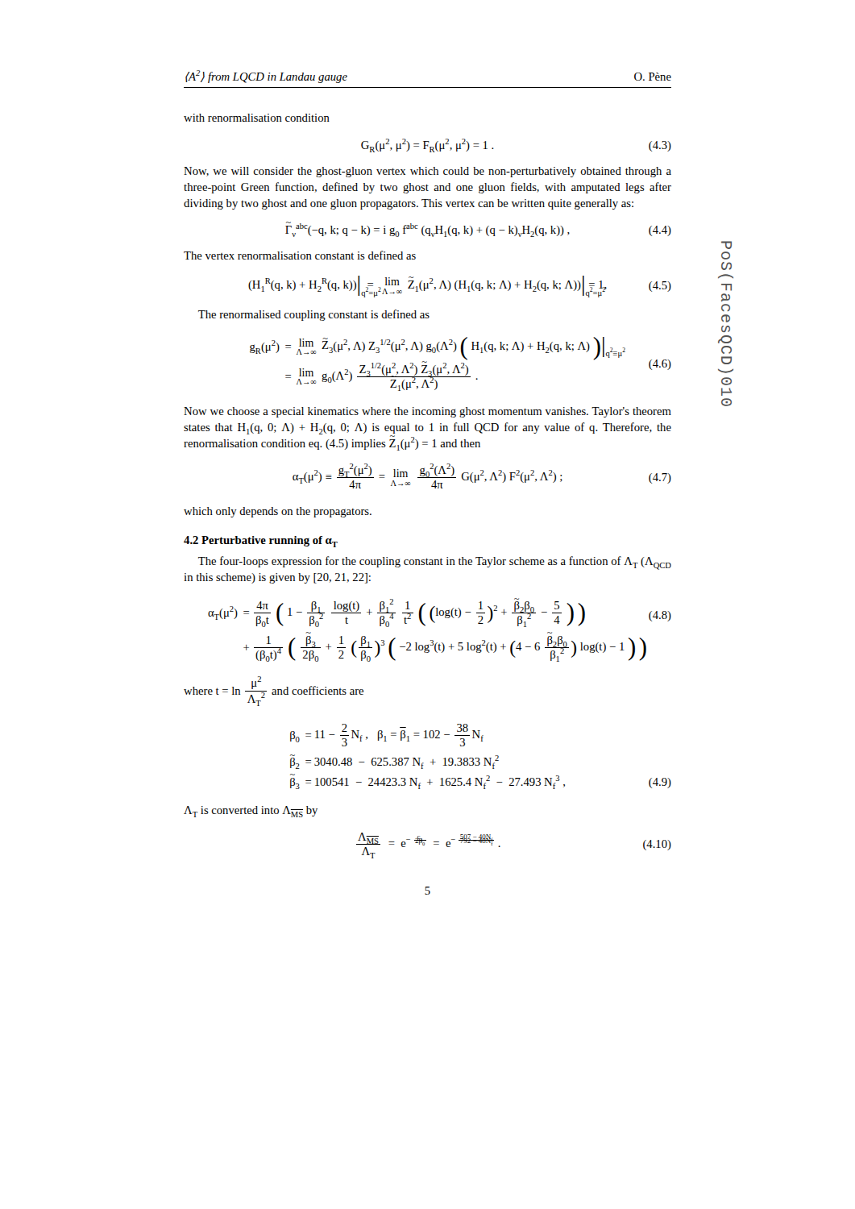⟨A2⟩ from LQCD in Landau gauge
O. Pène
PoS(FacesQCD)010
with renormalisation condition
GR(μ2, μ2) = FR(μ2, μ2) = 1 .
(4.3)
Now, we will consider the ghost-gluon vertex which could be non-perturbatively obtained through a three-point Green function, defined by two ghost and one gluon fields, with amputated legs after dividing by two ghost and one gluon propagators. This vertex can be written quite generally as:
~Γνabc(−q, k; q − k) = i g0 fabc (qνH1(q, k) + (q − k)νH2(q, k)) ,
(4.4)
The vertex renormalisation constant is defined as
(H1R(q, k) + H2R(q, k))|q2=μ2 = lim Λ→∞ ~Z1(μ2, Λ) (H1(q, k; Λ) + H2(q, k; Λ))|q2=μ2 = 1,
(4.5)
The renormalised coupling constant is defined as
gR(μ2) = lim Λ→∞ ~Z3(μ2, Λ) Z31/2(μ2, Λ) g0(Λ2) ( H1(q, k; Λ) + H2(q, k; Λ) )|q2≡μ2
= lim Λ→∞ g0(Λ2) Z31/2(μ2, Λ2) ~Z3(μ2, Λ2) ~Z1(μ2, Λ2) .
(4.6)
Now we choose a special kinematics where the incoming ghost momentum vanishes. Taylor's theorem states that H1(q, 0; Λ) + H2(q, 0; Λ) is equal to 1 in full QCD for any value of q. Therefore, the renormalisation condition eq. (4.5) implies ~Z1(μ2) = 1 and then
αT(μ2) ≡ gT2(μ2) 4π = lim Λ→∞ g02(Λ2) 4π G(μ2, Λ2) F2(μ2, Λ2) ;
(4.7)
which only depends on the propagators.
4.2 Perturbative running of αT
The four-loops expression for the coupling constant in the Taylor scheme as a function of ΛT (ΛQCD in this scheme) is given by [20, 21, 22]:
αT(μ2) = 4π β0t ( 1 − β1 β02 log(t) t + β12 β04 1 t2 ( (log(t) − 12)2 + ~β2β0 β12 − 54 ) )
+ 1(β0t)4 ( ~β32β0 + 12 (β1 β0)3 ( −2 log3(t) + 5 log2(t) + (4 − 6 ~β2β0 β12) log(t) − 1 ) )
(4.8)
where t = ln μ2 ΛT2 and coefficients are
β0 = 11 − 23 Nf , β1 = β1 = 102 − 383 Nf
~β2 = 3040.48 − 625.387 Nf + 19.3833 Nf2
~β3 = 100541 − 24423.3 Nf + 1625.4 Nf2 − 27.493 Nf3 ,
(4.9)
ΛT is converted into ΛMS by
ΛMS ΛT = e− c12β0 = e− 507 − 40Nf 792 − 48Nf .
(4.10)
5